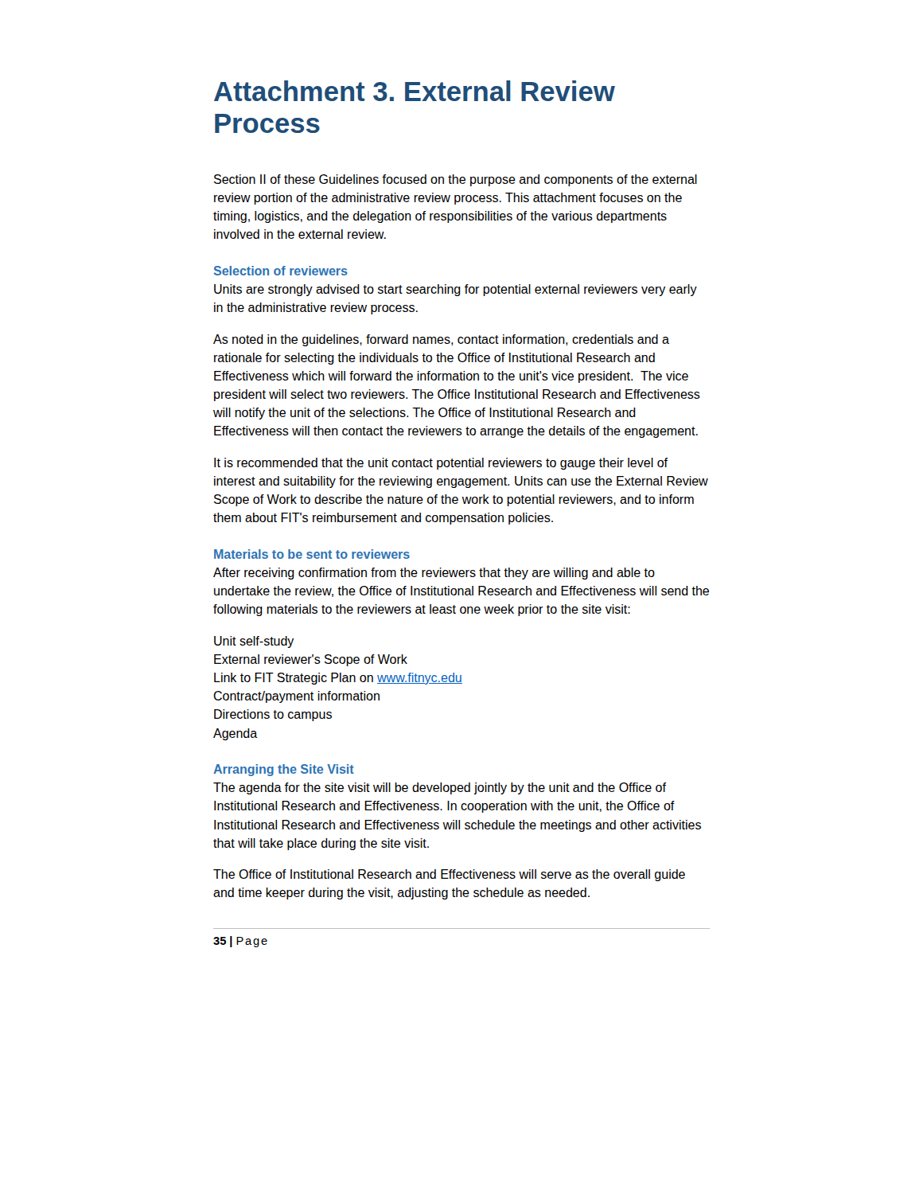Attachment 3. External Review Process
Section II of these Guidelines focused on the purpose and components of the external review portion of the administrative review process. This attachment focuses on the timing, logistics, and the delegation of responsibilities of the various departments involved in the external review.
Selection of reviewers
Units are strongly advised to start searching for potential external reviewers very early in the administrative review process.
As noted in the guidelines, forward names, contact information, credentials and a rationale for selecting the individuals to the Office of Institutional Research and Effectiveness which will forward the information to the unit's vice president. The vice president will select two reviewers. The Office Institutional Research and Effectiveness will notify the unit of the selections. The Office of Institutional Research and Effectiveness will then contact the reviewers to arrange the details of the engagement.
It is recommended that the unit contact potential reviewers to gauge their level of interest and suitability for the reviewing engagement. Units can use the External Review Scope of Work to describe the nature of the work to potential reviewers, and to inform them about FIT's reimbursement and compensation policies.
Materials to be sent to reviewers
After receiving confirmation from the reviewers that they are willing and able to undertake the review, the Office of Institutional Research and Effectiveness will send the following materials to the reviewers at least one week prior to the site visit:
Unit self-study
External reviewer's Scope of Work
Link to FIT Strategic Plan on www.fitnyc.edu
Contract/payment information
Directions to campus
Agenda
Arranging the Site Visit
The agenda for the site visit will be developed jointly by the unit and the Office of Institutional Research and Effectiveness. In cooperation with the unit, the Office of Institutional Research and Effectiveness will schedule the meetings and other activities that will take place during the site visit.
The Office of Institutional Research and Effectiveness will serve as the overall guide and time keeper during the visit, adjusting the schedule as needed.
35 | Page